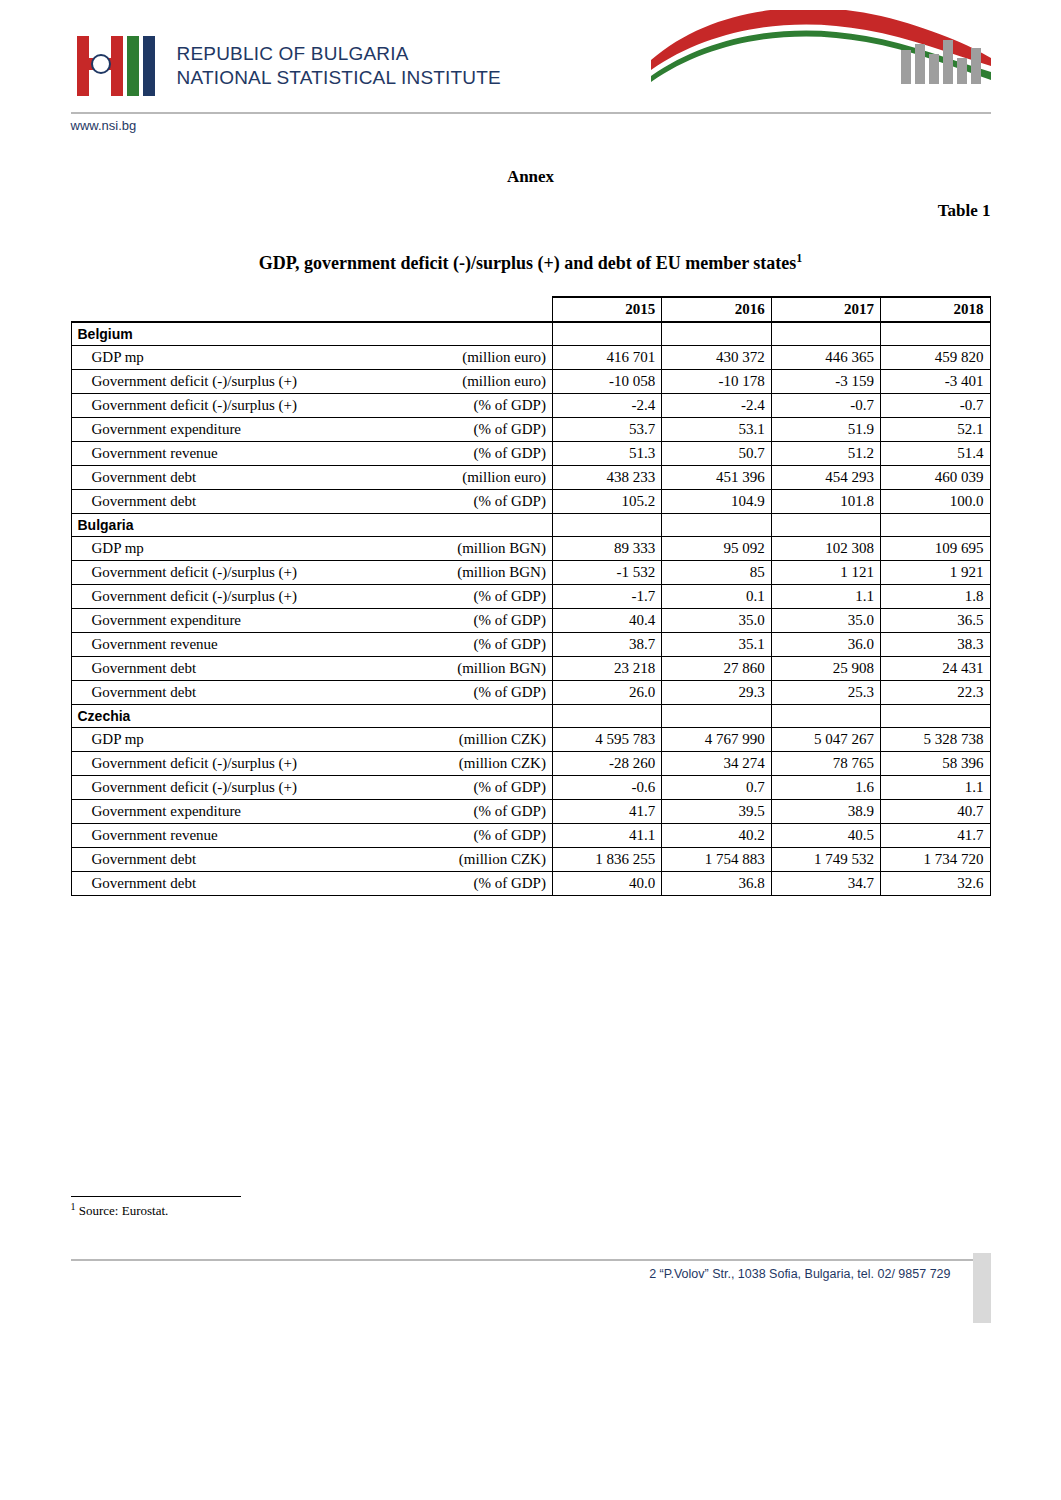REPUBLIC OF BULGARIA
NATIONAL STATISTICAL INSTITUTE
www.nsi.bg
Annex
Table 1
GDP, government deficit (-)/surplus (+) and debt of EU member states1
| | 2015 | 2016 | 2017 | 2018 |
| --- | --- | --- | --- | --- |
| Belgium | | | | |
| GDP mp (million euro) | 416 701 | 430 372 | 446 365 | 459 820 |
| Government deficit (-)/surplus (+) (million euro) | -10 058 | -10 178 | -3 159 | -3 401 |
| Government deficit (-)/surplus (+) (% of GDP) | -2.4 | -2.4 | -0.7 | -0.7 |
| Government expenditure (% of GDP) | 53.7 | 53.1 | 51.9 | 52.1 |
| Government revenue (% of GDP) | 51.3 | 50.7 | 51.2 | 51.4 |
| Government debt (million euro) | 438 233 | 451 396 | 454 293 | 460 039 |
| Government debt (% of GDP) | 105.2 | 104.9 | 101.8 | 100.0 |
| Bulgaria | | | | |
| GDP mp (million BGN) | 89 333 | 95 092 | 102 308 | 109 695 |
| Government deficit (-)/surplus (+) (million BGN) | -1 532 | 85 | 1 121 | 1 921 |
| Government deficit (-)/surplus (+) (% of GDP) | -1.7 | 0.1 | 1.1 | 1.8 |
| Government expenditure (% of GDP) | 40.4 | 35.0 | 35.0 | 36.5 |
| Government revenue (% of GDP) | 38.7 | 35.1 | 36.0 | 38.3 |
| Government debt (million BGN) | 23 218 | 27 860 | 25 908 | 24 431 |
| Government debt (% of GDP) | 26.0 | 29.3 | 25.3 | 22.3 |
| Czechia | | | | |
| GDP mp (million CZK) | 4 595 783 | 4 767 990 | 5 047 267 | 5 328 738 |
| Government deficit (-)/surplus (+) (million CZK) | -28 260 | 34 274 | 78 765 | 58 396 |
| Government deficit (-)/surplus (+) (% of GDP) | -0.6 | 0.7 | 1.6 | 1.1 |
| Government expenditure (% of GDP) | 41.7 | 39.5 | 38.9 | 40.7 |
| Government revenue (% of GDP) | 41.1 | 40.2 | 40.5 | 41.7 |
| Government debt (million CZK) | 1 836 255 | 1 754 883 | 1 749 532 | 1 734 720 |
| Government debt (% of GDP) | 40.0 | 36.8 | 34.7 | 32.6 |
1 Source: Eurostat.
2 “P.Volov” Str., 1038 Sofia, Bulgaria, tel. 02/ 9857 729